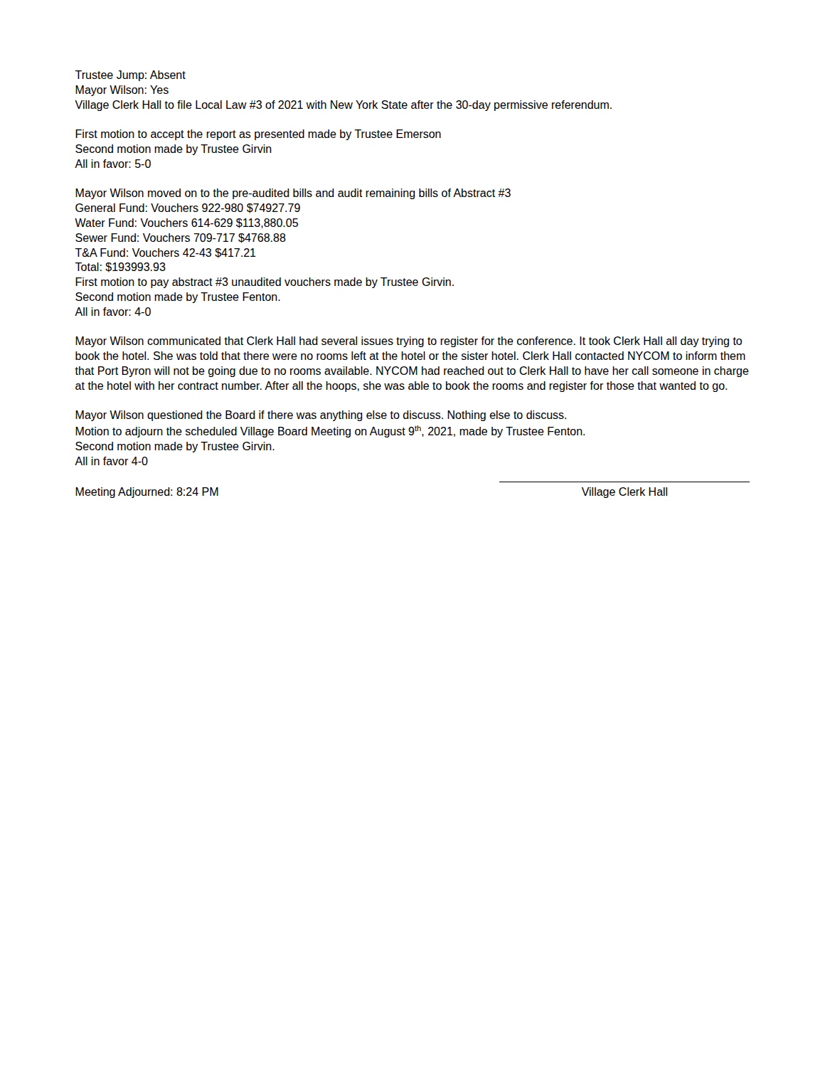Trustee Jump: Absent
Mayor Wilson: Yes
Village Clerk Hall to file Local Law #3 of 2021 with New York State after the 30-day permissive referendum.
First motion to accept the report as presented made by Trustee Emerson
Second motion made by Trustee Girvin
All in favor: 5-0
Mayor Wilson moved on to the pre-audited bills and audit remaining bills of Abstract #3
General Fund: Vouchers 922-980 $74927.79
Water Fund: Vouchers 614-629 $113,880.05
Sewer Fund: Vouchers 709-717 $4768.88
T&A Fund: Vouchers 42-43 $417.21
Total: $193993.93
First motion to pay abstract #3 unaudited vouchers made by Trustee Girvin.
Second motion made by Trustee Fenton.
All in favor: 4-0
Mayor Wilson communicated that Clerk Hall had several issues trying to register for the conference. It took Clerk Hall all day trying to book the hotel. She was told that there were no rooms left at the hotel or the sister hotel. Clerk Hall contacted NYCOM to inform them that Port Byron will not be going due to no rooms available. NYCOM had reached out to Clerk Hall to have her call someone in charge at the hotel with her contract number. After all the hoops, she was able to book the rooms and register for those that wanted to go.
Mayor Wilson questioned the Board if there was anything else to discuss. Nothing else to discuss.
Motion to adjourn the scheduled Village Board Meeting on August 9th, 2021, made by Trustee Fenton.
Second motion made by Trustee Girvin.
All in favor 4-0
Meeting Adjourned: 8:24 PM
Village Clerk Hall